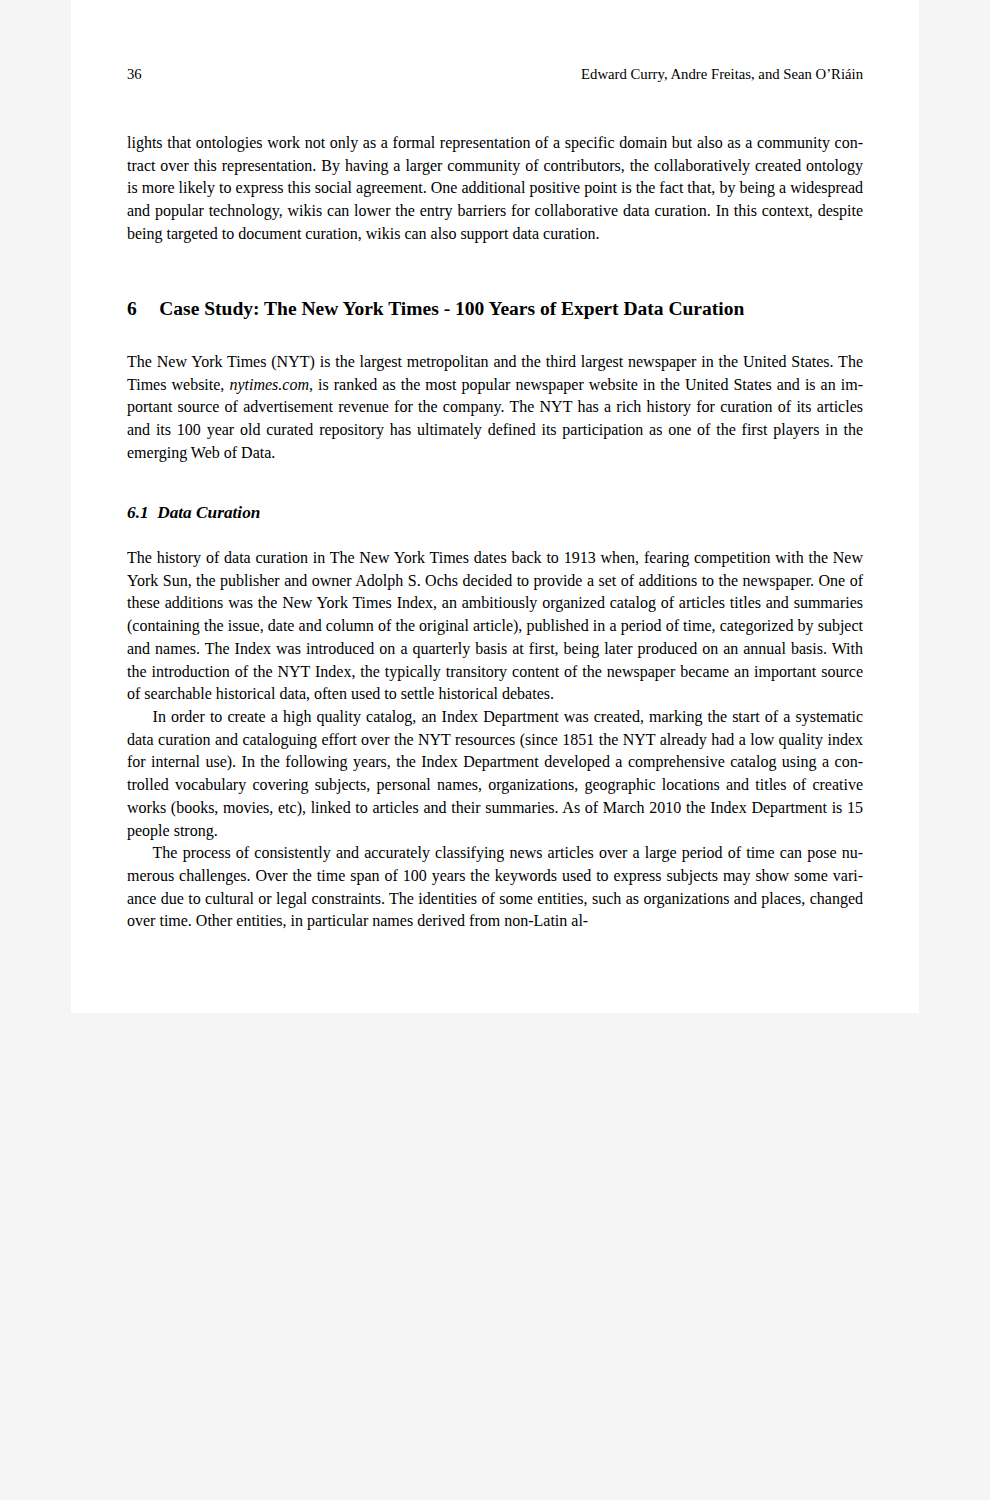36 Edward Curry, Andre Freitas, and Sean O’Riáin
lights that ontologies work not only as a formal representation of a specific domain but also as a community contract over this representation. By having a larger community of contributors, the collaboratively created ontology is more likely to express this social agreement. One additional positive point is the fact that, by being a widespread and popular technology, wikis can lower the entry barriers for collaborative data curation. In this context, despite being targeted to document curation, wikis can also support data curation.
6 Case Study: The New York Times - 100 Years of Expert Data Curation
The New York Times (NYT) is the largest metropolitan and the third largest newspaper in the United States. The Times website, nytimes.com, is ranked as the most popular newspaper website in the United States and is an important source of advertisement revenue for the company. The NYT has a rich history for curation of its articles and its 100 year old curated repository has ultimately defined its participation as one of the first players in the emerging Web of Data.
6.1 Data Curation
The history of data curation in The New York Times dates back to 1913 when, fearing competition with the New York Sun, the publisher and owner Adolph S. Ochs decided to provide a set of additions to the newspaper. One of these additions was the New York Times Index, an ambitiously organized catalog of articles titles and summaries (containing the issue, date and column of the original article), published in a period of time, categorized by subject and names. The Index was introduced on a quarterly basis at first, being later produced on an annual basis. With the introduction of the NYT Index, the typically transitory content of the newspaper became an important source of searchable historical data, often used to settle historical debates.
In order to create a high quality catalog, an Index Department was created, marking the start of a systematic data curation and cataloguing effort over the NYT resources (since 1851 the NYT already had a low quality index for internal use). In the following years, the Index Department developed a comprehensive catalog using a controlled vocabulary covering subjects, personal names, organizations, geographic locations and titles of creative works (books, movies, etc), linked to articles and their summaries. As of March 2010 the Index Department is 15 people strong.
The process of consistently and accurately classifying news articles over a large period of time can pose numerous challenges. Over the time span of 100 years the keywords used to express subjects may show some variance due to cultural or legal constraints. The identities of some entities, such as organizations and places, changed over time. Other entities, in particular names derived from non-Latin al-